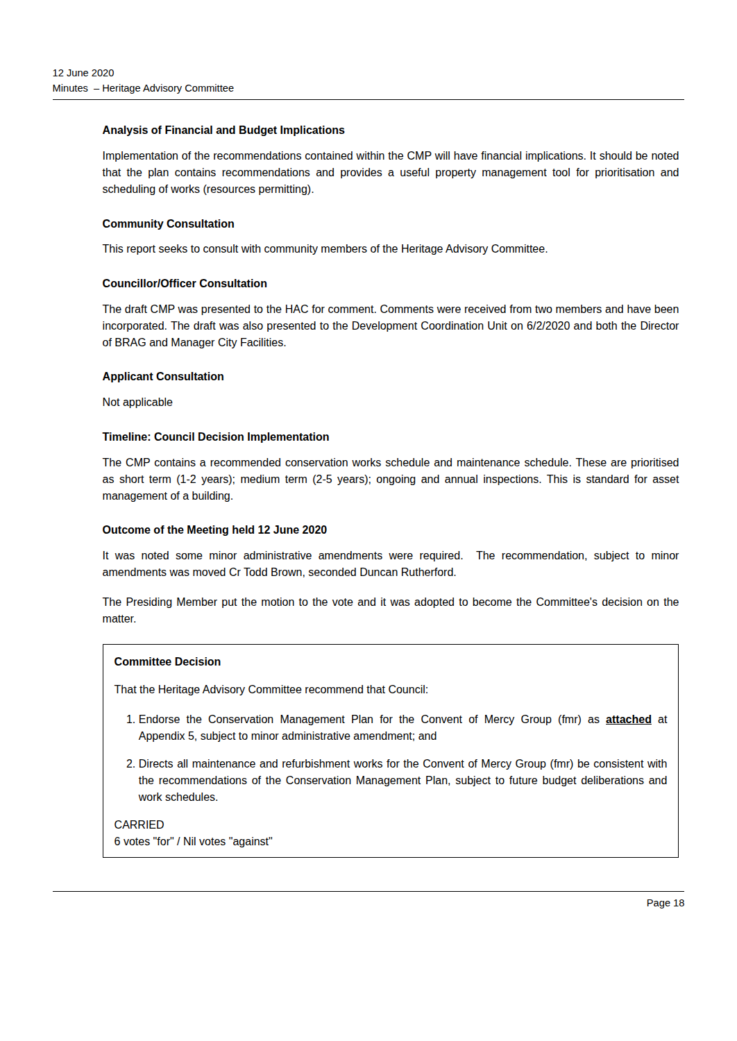12 June 2020
Minutes – Heritage Advisory Committee
Analysis of Financial and Budget Implications
Implementation of the recommendations contained within the CMP will have financial implications. It should be noted that the plan contains recommendations and provides a useful property management tool for prioritisation and scheduling of works (resources permitting).
Community Consultation
This report seeks to consult with community members of the Heritage Advisory Committee.
Councillor/Officer Consultation
The draft CMP was presented to the HAC for comment. Comments were received from two members and have been incorporated. The draft was also presented to the Development Coordination Unit on 6/2/2020 and both the Director of BRAG and Manager City Facilities.
Applicant Consultation
Not applicable
Timeline: Council Decision Implementation
The CMP contains a recommended conservation works schedule and maintenance schedule. These are prioritised as short term (1-2 years); medium term (2-5 years); ongoing and annual inspections. This is standard for asset management of a building.
Outcome of the Meeting held 12 June 2020
It was noted some minor administrative amendments were required. The recommendation, subject to minor amendments was moved Cr Todd Brown, seconded Duncan Rutherford.
The Presiding Member put the motion to the vote and it was adopted to become the Committee's decision on the matter.
Committee Decision
That the Heritage Advisory Committee recommend that Council:
Endorse the Conservation Management Plan for the Convent of Mercy Group (fmr) as attached at Appendix 5, subject to minor administrative amendment; and
Directs all maintenance and refurbishment works for the Convent of Mercy Group (fmr) be consistent with the recommendations of the Conservation Management Plan, subject to future budget deliberations and work schedules.
CARRIED
6 votes "for" / Nil votes "against"
Page 18